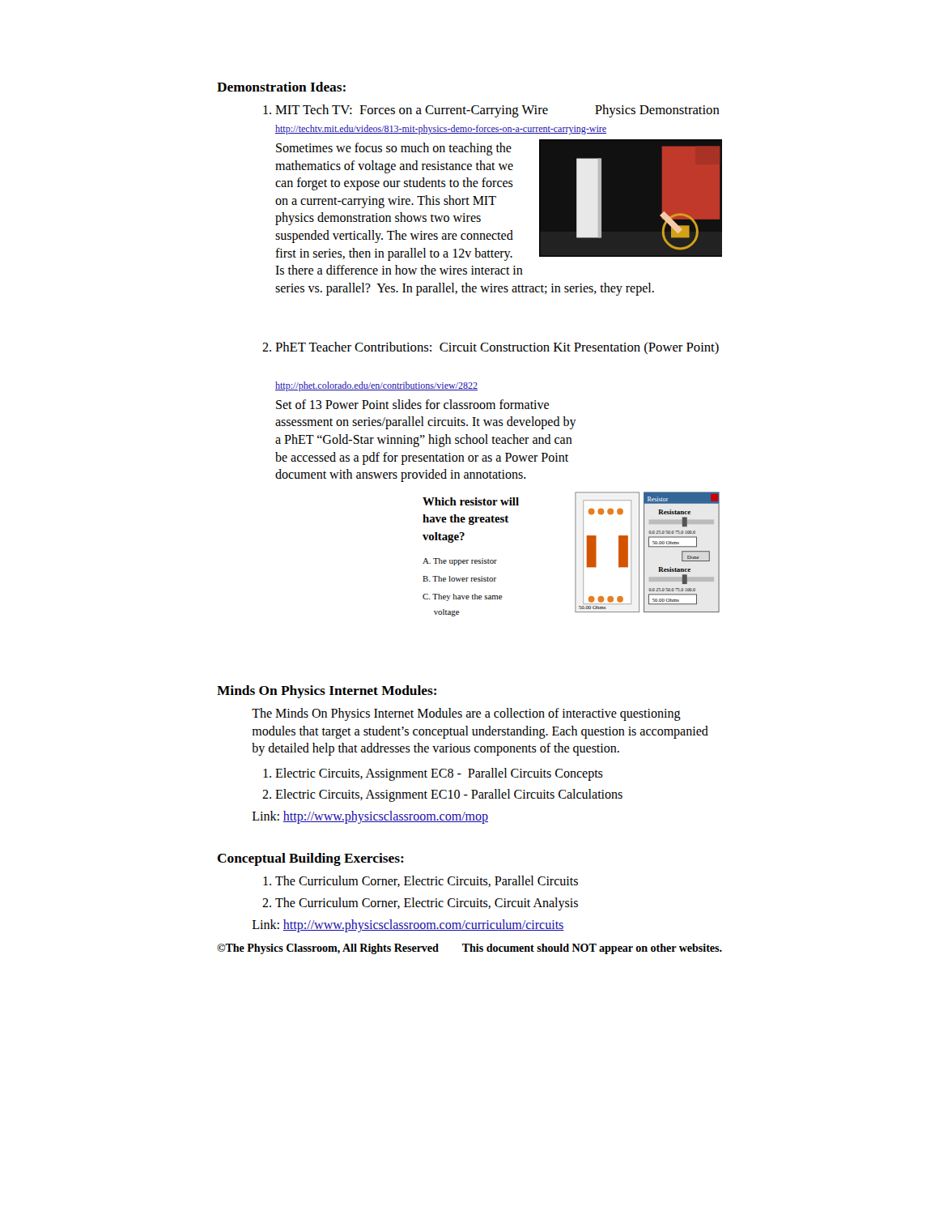Demonstration Ideas:
MIT Tech TV: Forces on a Current-Carrying Wire Physics Demonstration http://techtv.mit.edu/videos/813-mit-physics-demo-forces-on-a-current-carrying-wire
Sometimes we focus so much on teaching the mathematics of voltage and resistance that we can forget to expose our students to the forces on a current-carrying wire. This short MIT physics demonstration shows two wires suspended vertically. The wires are connected first in series, then in parallel to a 12v battery. Is there a difference in how the wires interact in series vs. parallel? Yes. In parallel, the wires attract; in series, they repel.
PhET Teacher Contributions: Circuit Construction Kit Presentation (Power Point)
http://phet.colorado.edu/en/contributions/view/2822
Set of 13 Power Point slides for classroom formative assessment on series/parallel circuits. It was developed by a PhET “Gold-Star winning” high school teacher and can be accessed as a pdf for presentation or as a Power Point document with answers provided in annotations.
Minds On Physics Internet Modules:
The Minds On Physics Internet Modules are a collection of interactive questioning modules that target a student’s conceptual understanding. Each question is accompanied by detailed help that addresses the various components of the question.
Electric Circuits, Assignment EC8 - Parallel Circuits Concepts
Electric Circuits, Assignment EC10 - Parallel Circuits Calculations
Link: http://www.physicsclassroom.com/mop
Conceptual Building Exercises:
The Curriculum Corner, Electric Circuits, Parallel Circuits
The Curriculum Corner, Electric Circuits, Circuit Analysis
Link: http://www.physicsclassroom.com/curriculum/circuits
©The Physics Classroom, All Rights Reserved This document should NOT appear on other websites.